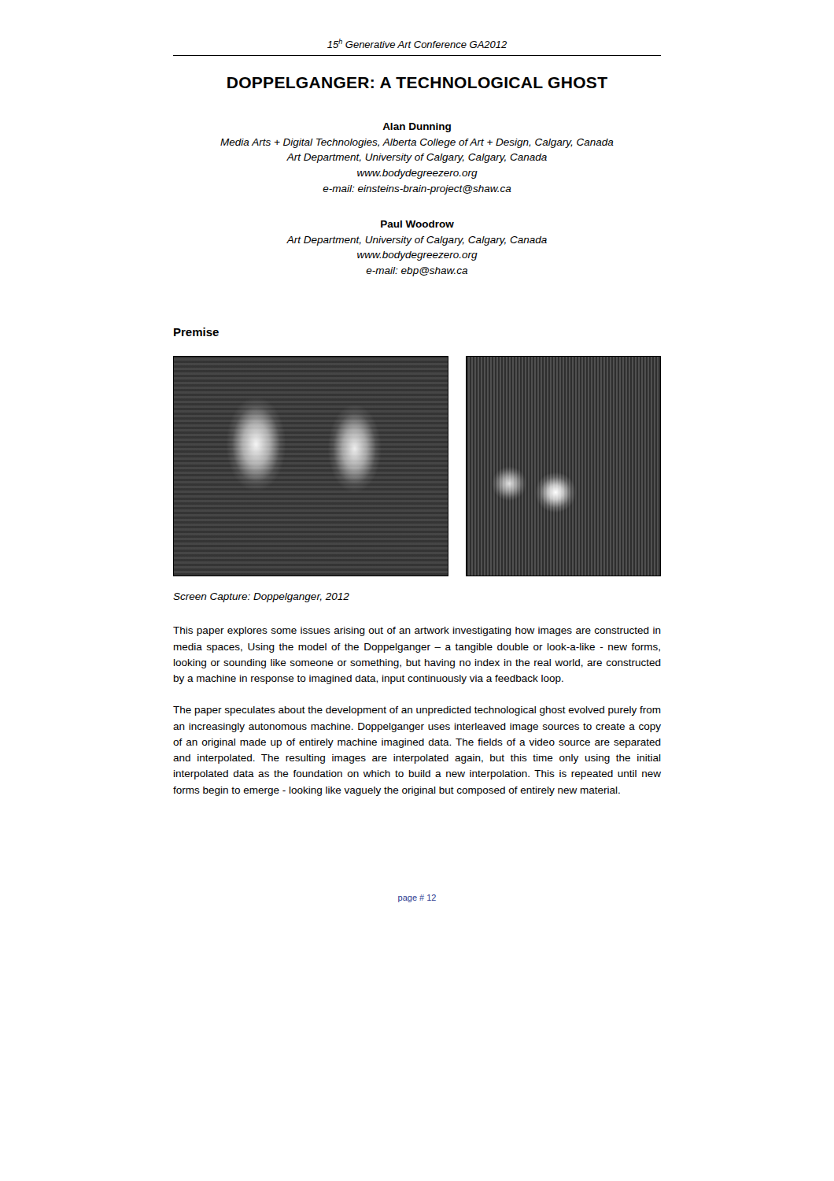15h Generative Art Conference GA2012
DOPPELGANGER: A TECHNOLOGICAL GHOST
Alan Dunning
Media Arts + Digital Technologies, Alberta College of Art + Design, Calgary, Canada
Art Department, University of Calgary, Calgary, Canada
www.bodydegreezero.org
e-mail: einsteins-brain-project@shaw.ca
Paul Woodrow
Art Department, University of Calgary, Calgary, Canada
www.bodydegreezero.org
e-mail: ebp@shaw.ca
Premise
Screen Capture: Doppelganger, 2012
This paper explores some issues arising out of an artwork investigating how images are constructed in media spaces, Using the model of the Doppelganger – a tangible double or look-a-like - new forms, looking or sounding like someone or something, but having no index in the real world, are constructed by a machine in response to imagined data, input continuously via a feedback loop.
The paper speculates about the development of an unpredicted technological ghost evolved purely from an increasingly autonomous machine. Doppelganger uses interleaved image sources to create a copy of an original made up of entirely machine imagined data. The fields of a video source are separated and interpolated. The resulting images are interpolated again, but this time only using the initial interpolated data as the foundation on which to build a new interpolation. This is repeated until new forms begin to emerge - looking like vaguely the original but composed of entirely new material.
page # 12